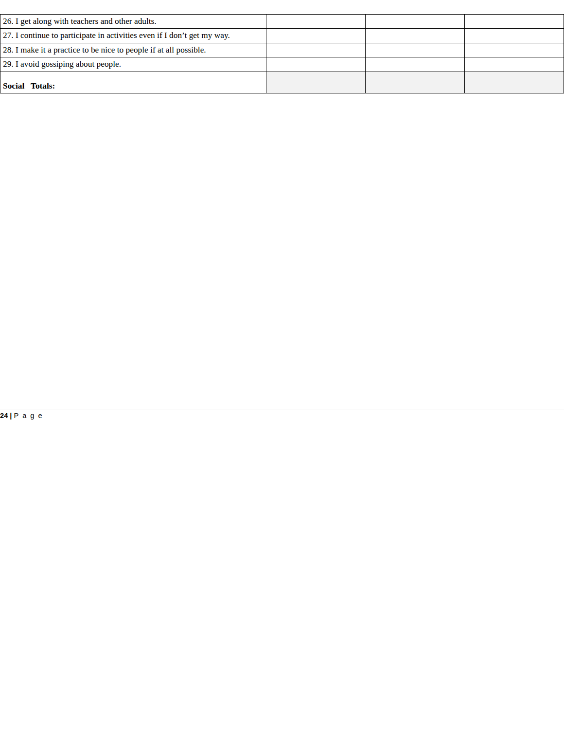| 26. I get along with teachers and other adults. | | | |
| 27. I continue to participate in activities even if I don’t get my way. | | | |
| 28. I make it a practice to be nice to people if at all possible. | | | |
| 29. I avoid gossiping about people. | | | |
| Social Totals: | | | |
24 | P a g e